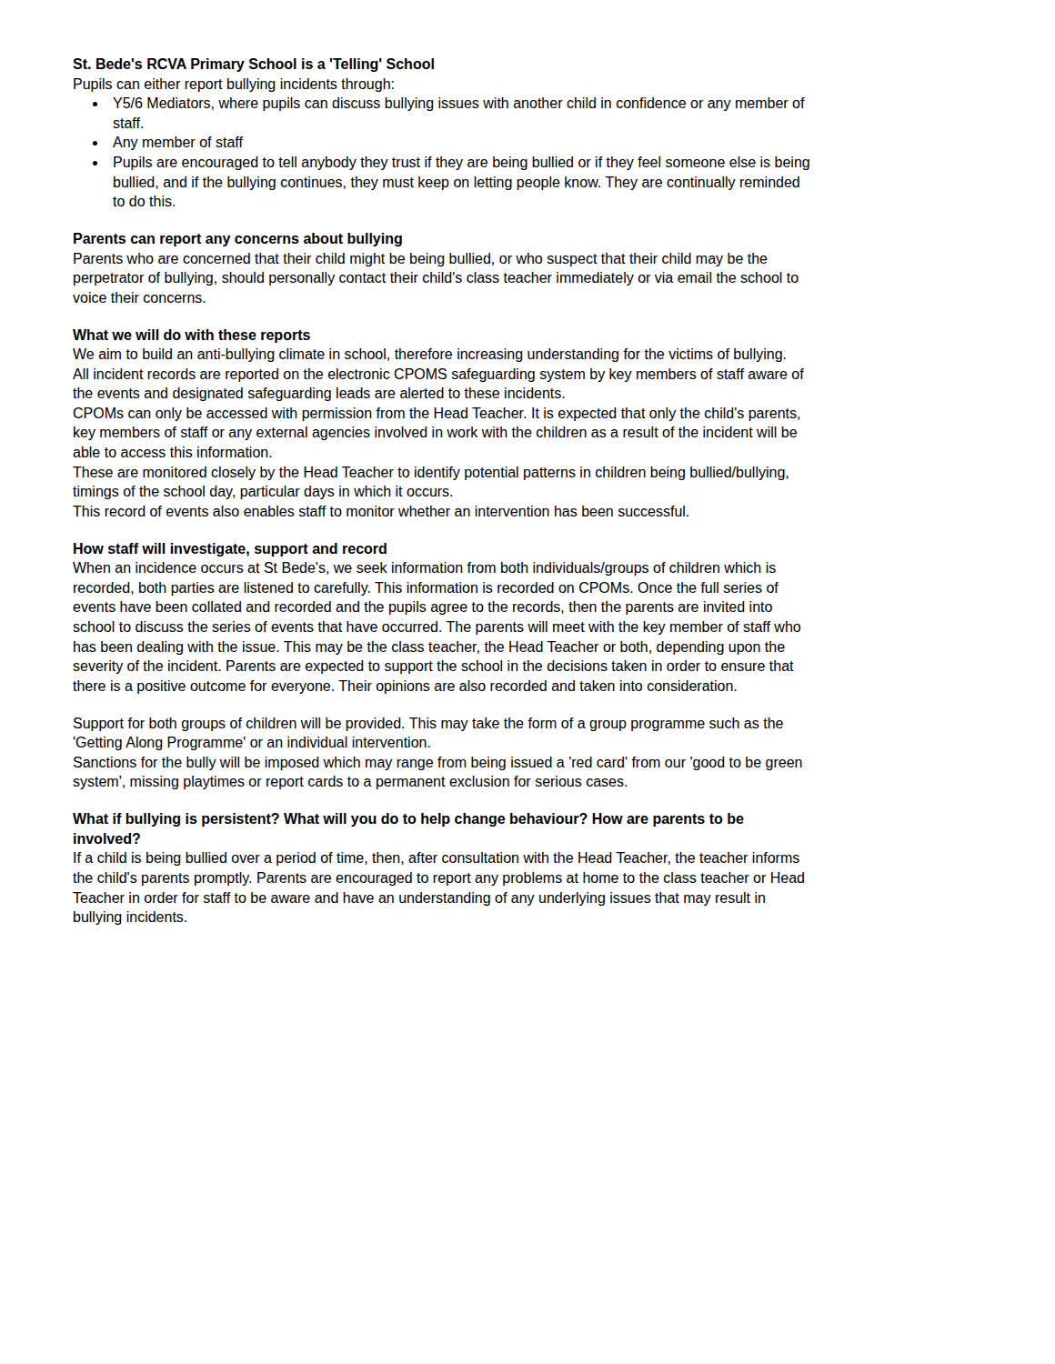St. Bede's RCVA Primary School is a 'Telling' School
Pupils can either report bullying incidents through:
Y5/6 Mediators, where pupils can discuss bullying issues with another child in confidence or any member of staff.
Any member of staff
Pupils are encouraged to tell anybody they trust if they are being bullied or if they feel someone else is being bullied, and if the bullying continues, they must keep on letting people know. They are continually reminded to do this.
Parents can report any concerns about bullying
Parents who are concerned that their child might be being bullied, or who suspect that their child may be the perpetrator of bullying, should personally contact their child's class teacher immediately or via email the school to voice their concerns.
What we will do with these reports
We aim to build an anti-bullying climate in school, therefore increasing understanding for the victims of bullying.
All incident records are reported on the electronic CPOMS safeguarding system by key members of staff aware of the events and designated safeguarding leads are alerted to these incidents.
CPOMs can only be accessed with permission from the Head Teacher. It is expected that only the child's parents, key members of staff or any external agencies involved in work with the children as a result of the incident will be able to access this information.
These are monitored closely by the Head Teacher to identify potential patterns in children being bullied/bullying, timings of the school day, particular days in which it occurs.
This record of events also enables staff to monitor whether an intervention has been successful.
How staff will investigate, support and record
When an incidence occurs at St Bede's, we seek information from both individuals/groups of children which is recorded, both parties are listened to carefully. This information is recorded on CPOMs. Once the full series of events have been collated and recorded and the pupils agree to the records, then the parents are invited into school to discuss the series of events that have occurred. The parents will meet with the key member of staff who has been dealing with the issue. This may be the class teacher, the Head Teacher or both, depending upon the severity of the incident. Parents are expected to support the school in the decisions taken in order to ensure that there is a positive outcome for everyone. Their opinions are also recorded and taken into consideration.
Support for both groups of children will be provided. This may take the form of a group programme such as the 'Getting Along Programme' or an individual intervention.
Sanctions for the bully will be imposed which may range from being issued a 'red card' from our 'good to be green system', missing playtimes or report cards to a permanent exclusion for serious cases.
What if bullying is persistent? What will you do to help change behaviour? How are parents to be involved?
If a child is being bullied over a period of time, then, after consultation with the Head Teacher, the teacher informs the child's parents promptly. Parents are encouraged to report any problems at home to the class teacher or Head Teacher in order for staff to be aware and have an understanding of any underlying issues that may result in bullying incidents.